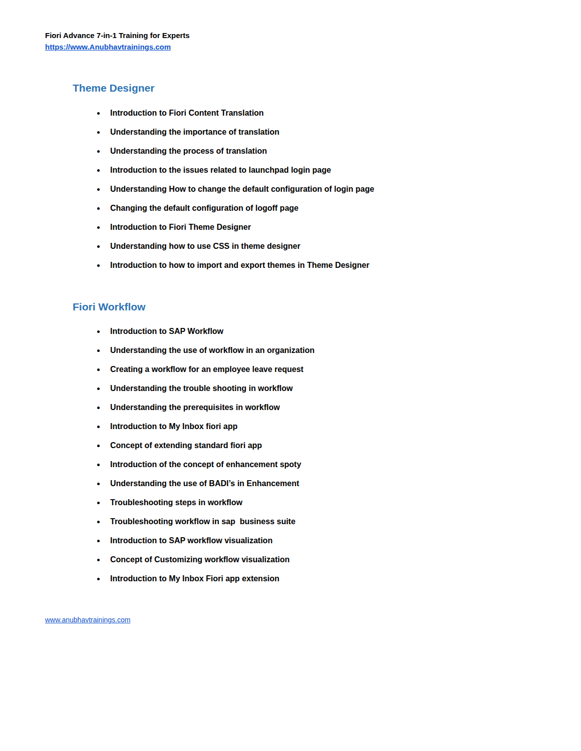Fiori Advance 7-in-1 Training for Experts
https://www.Anubhavtrainings.com
Theme Designer
Introduction to Fiori Content Translation
Understanding the importance of translation
Understanding the process of translation
Introduction to the issues related to launchpad login page
Understanding How to change the default configuration of login page
Changing the default configuration of logoff page
Introduction to Fiori Theme Designer
Understanding how to use CSS in theme designer
Introduction to how to import and export themes in Theme Designer
Fiori Workflow
Introduction to SAP Workflow
Understanding the use of workflow in an organization
Creating a workflow for an employee leave request
Understanding the trouble shooting in workflow
Understanding the prerequisites in workflow
Introduction to My Inbox fiori app
Concept of extending standard fiori app
Introduction of the concept of enhancement spoty
Understanding the use of BADI’s in Enhancement
Troubleshooting steps in workflow
Troubleshooting workflow in sap business suite
Introduction to SAP workflow visualization
Concept of Customizing workflow visualization
Introduction to My Inbox Fiori app extension
www.anubhavtrainings.com